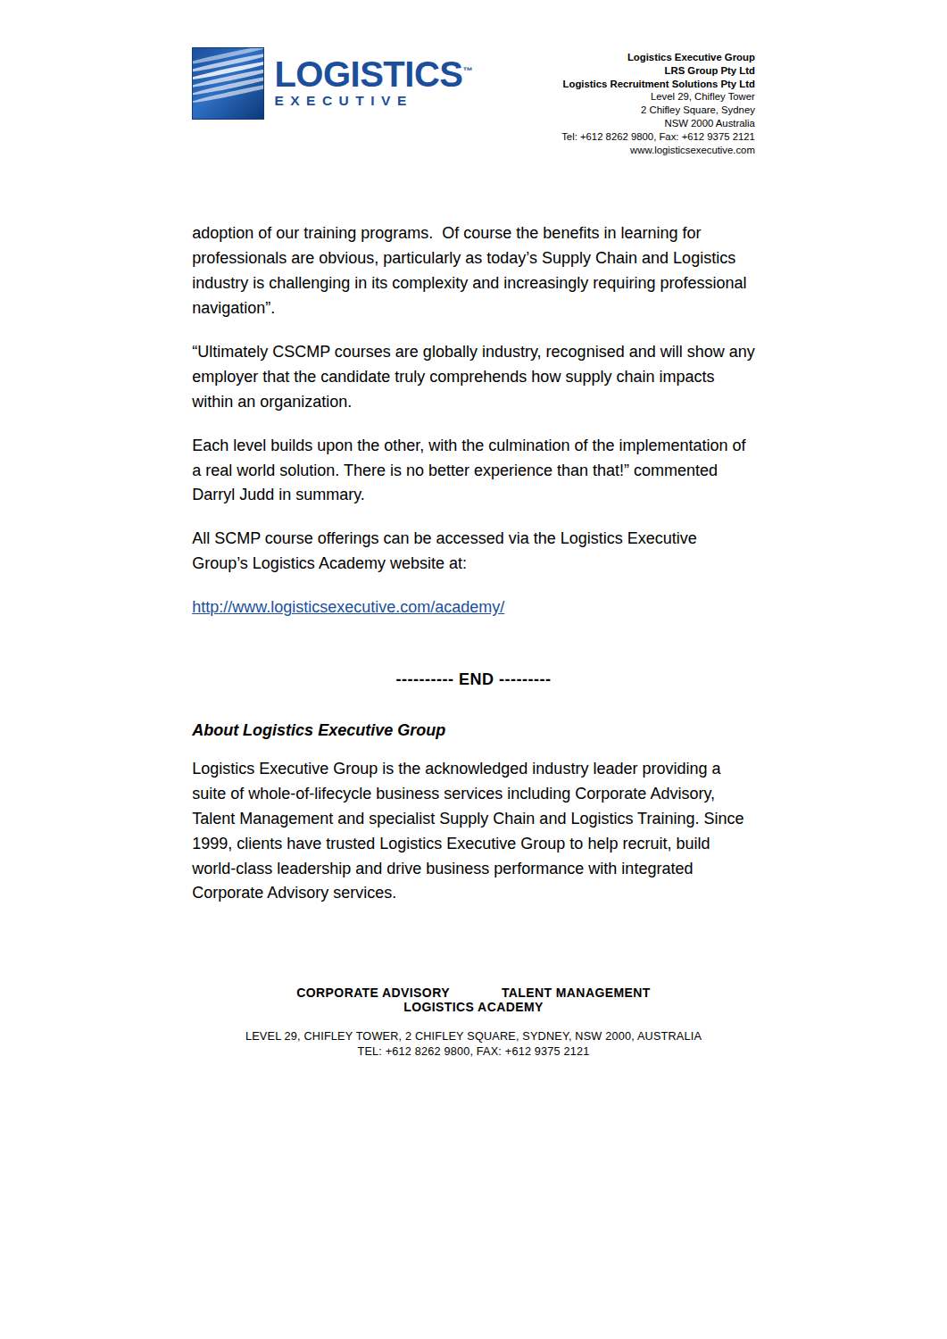LOGISTICS™
EXECUTIVE
Logistics Executive Group
LRS Group Pty Ltd
Logistics Recruitment Solutions Pty Ltd
Level 29, Chifley Tower
2 Chifley Square, Sydney
NSW 2000 Australia
Tel: +612 8262 9800, Fax: +612 9375 2121
www.logisticsexecutive.com
adoption of our training programs. Of course the benefits in learning for professionals are obvious, particularly as today’s Supply Chain and Logistics industry is challenging in its complexity and increasingly requiring professional navigation”.
“Ultimately CSCMP courses are globally industry, recognised and will show any employer that the candidate truly comprehends how supply chain impacts within an organization.
Each level builds upon the other, with the culmination of the implementation of a real world solution. There is no better experience than that!” commented Darryl Judd in summary.
All SCMP course offerings can be accessed via the Logistics Executive Group’s Logistics Academy website at:
http://www.logisticsexecutive.com/academy/
---------- END ---------
About Logistics Executive Group
Logistics Executive Group is the acknowledged industry leader providing a suite of whole-of-lifecycle business services including Corporate Advisory, Talent Management and specialist Supply Chain and Logistics Training. Since 1999, clients have trusted Logistics Executive Group to help recruit, build world-class leadership and drive business performance with integrated Corporate Advisory services.
CORPORATE ADVISORY TALENT MANAGEMENT LOGISTICS ACADEMY
LEVEL 29, CHIFLEY TOWER, 2 CHIFLEY SQUARE, SYDNEY, NSW 2000, AUSTRALIA
TEL: +612 8262 9800, FAX: +612 9375 2121